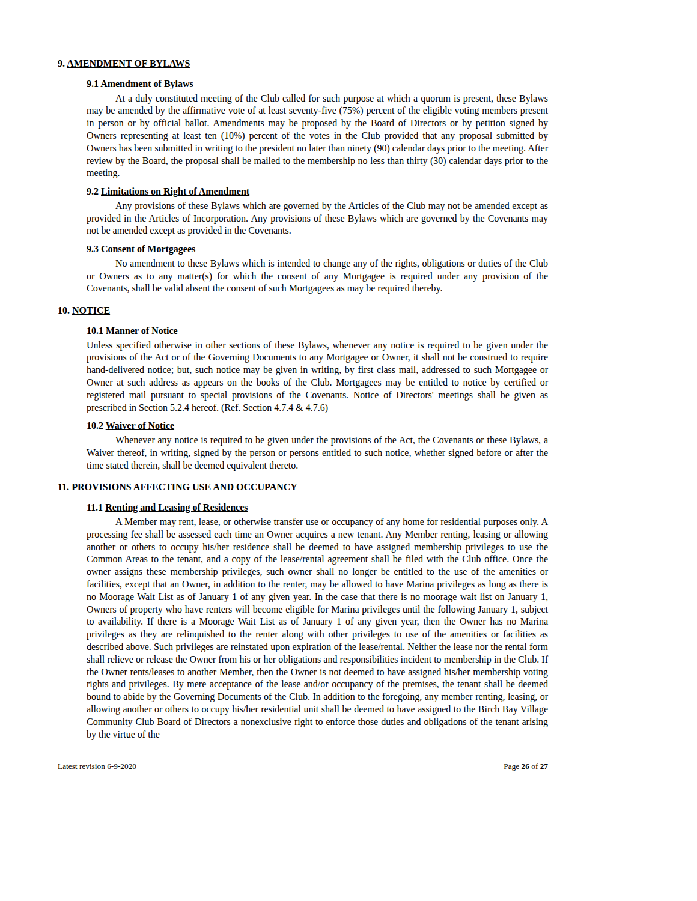9. AMENDMENT OF BYLAWS
9.1 Amendment of Bylaws
At a duly constituted meeting of the Club called for such purpose at which a quorum is present, these Bylaws may be amended by the affirmative vote of at least seventy-five (75%) percent of the eligible voting members present in person or by official ballot. Amendments may be proposed by the Board of Directors or by petition signed by Owners representing at least ten (10%) percent of the votes in the Club provided that any proposal submitted by Owners has been submitted in writing to the president no later than ninety (90) calendar days prior to the meeting. After review by the Board, the proposal shall be mailed to the membership no less than thirty (30) calendar days prior to the meeting.
9.2 Limitations on Right of Amendment
Any provisions of these Bylaws which are governed by the Articles of the Club may not be amended except as provided in the Articles of Incorporation. Any provisions of these Bylaws which are governed by the Covenants may not be amended except as provided in the Covenants.
9.3 Consent of Mortgagees
No amendment to these Bylaws which is intended to change any of the rights, obligations or duties of the Club or Owners as to any matter(s) for which the consent of any Mortgagee is required under any provision of the Covenants, shall be valid absent the consent of such Mortgagees as may be required thereby.
10. NOTICE
10.1 Manner of Notice
Unless specified otherwise in other sections of these Bylaws, whenever any notice is required to be given under the provisions of the Act or of the Governing Documents to any Mortgagee or Owner, it shall not be construed to require hand-delivered notice; but, such notice may be given in writing, by first class mail, addressed to such Mortgagee or Owner at such address as appears on the books of the Club. Mortgagees may be entitled to notice by certified or registered mail pursuant to special provisions of the Covenants. Notice of Directors' meetings shall be given as prescribed in Section 5.2.4 hereof. (Ref. Section 4.7.4 & 4.7.6)
10.2 Waiver of Notice
Whenever any notice is required to be given under the provisions of the Act, the Covenants or these Bylaws, a Waiver thereof, in writing, signed by the person or persons entitled to such notice, whether signed before or after the time stated therein, shall be deemed equivalent thereto.
11. PROVISIONS AFFECTING USE AND OCCUPANCY
11.1 Renting and Leasing of Residences
A Member may rent, lease, or otherwise transfer use or occupancy of any home for residential purposes only. A processing fee shall be assessed each time an Owner acquires a new tenant. Any Member renting, leasing or allowing another or others to occupy his/her residence shall be deemed to have assigned membership privileges to use the Common Areas to the tenant, and a copy of the lease/rental agreement shall be filed with the Club office. Once the owner assigns these membership privileges, such owner shall no longer be entitled to the use of the amenities or facilities, except that an Owner, in addition to the renter, may be allowed to have Marina privileges as long as there is no Moorage Wait List as of January 1 of any given year. In the case that there is no moorage wait list on January 1, Owners of property who have renters will become eligible for Marina privileges until the following January 1, subject to availability. If there is a Moorage Wait List as of January 1 of any given year, then the Owner has no Marina privileges as they are relinquished to the renter along with other privileges to use of the amenities or facilities as described above. Such privileges are reinstated upon expiration of the lease/rental. Neither the lease nor the rental form shall relieve or release the Owner from his or her obligations and responsibilities incident to membership in the Club. If the Owner rents/leases to another Member, then the Owner is not deemed to have assigned his/her membership voting rights and privileges. By mere acceptance of the lease and/or occupancy of the premises, the tenant shall be deemed bound to abide by the Governing Documents of the Club. In addition to the foregoing, any member renting, leasing, or allowing another or others to occupy his/her residential unit shall be deemed to have assigned to the Birch Bay Village Community Club Board of Directors a nonexclusive right to enforce those duties and obligations of the tenant arising by the virtue of the
Latest revision 6-9-2020 Page 26 of 27